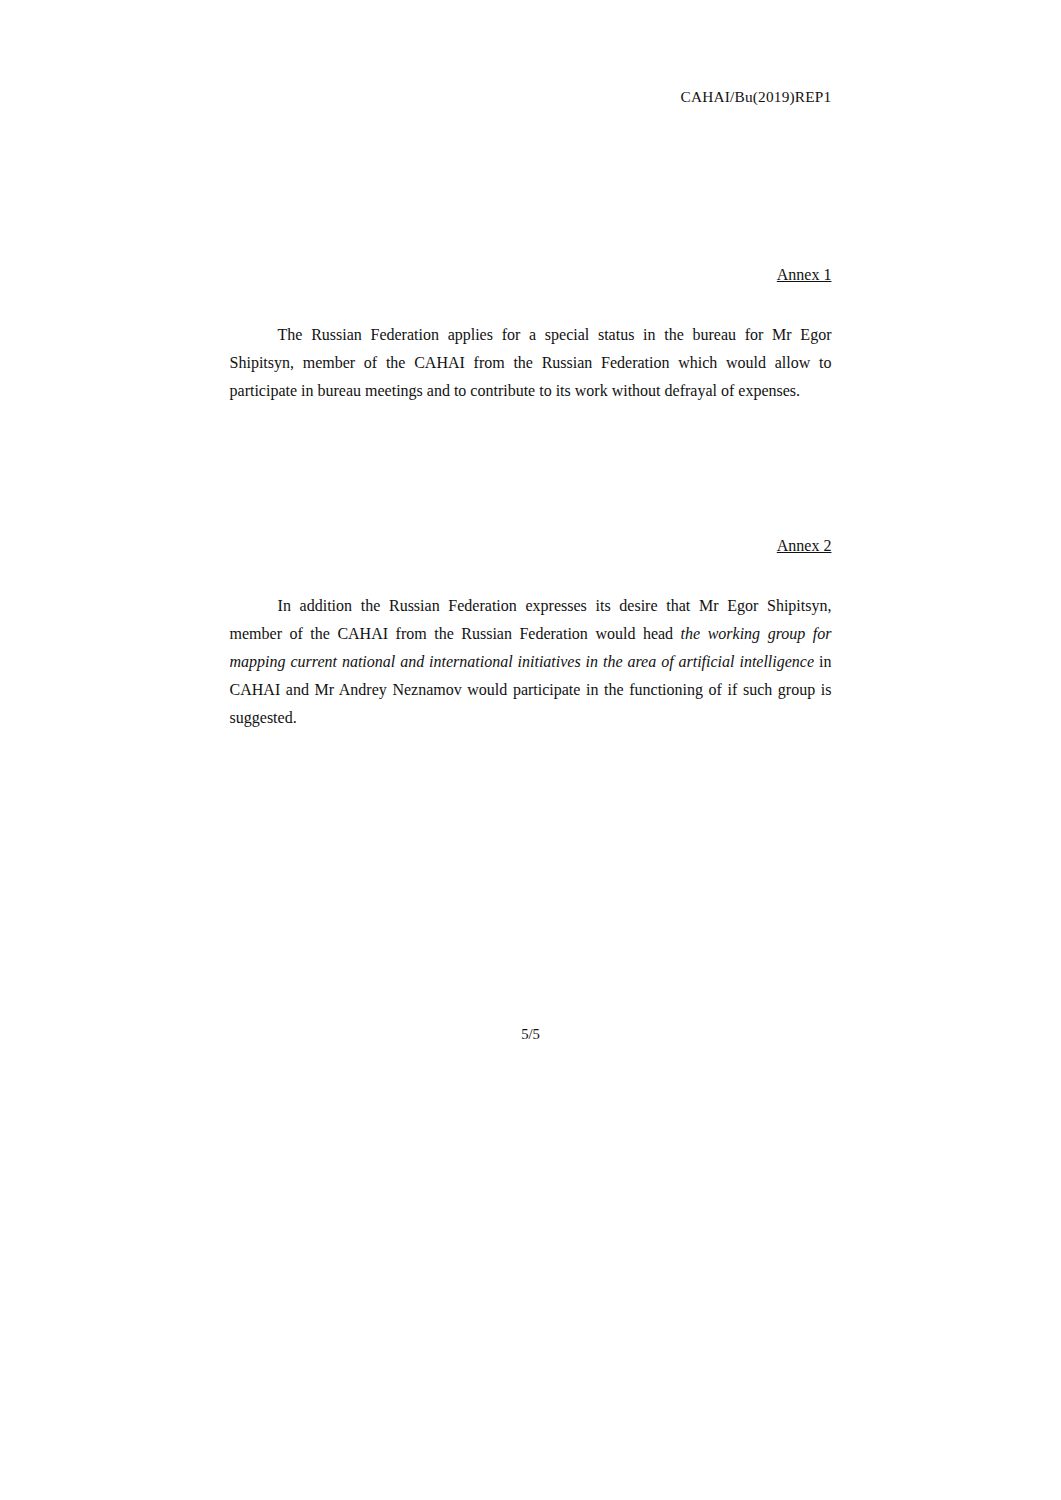CAHAI/Bu(2019)REP1
Annex 1
The Russian Federation applies for a special status in the bureau for Mr Egor Shipitsyn, member of the CAHAI from the Russian Federation which would allow to participate in bureau meetings and to contribute to its work without defrayal of expenses.
Annex 2
In addition the Russian Federation expresses its desire that Mr Egor Shipitsyn, member of the CAHAI from the Russian Federation would head the working group for mapping current national and international initiatives in the area of artificial intelligence in CAHAI and Mr Andrey Neznamov would participate in the functioning of if such group is suggested.
5/5